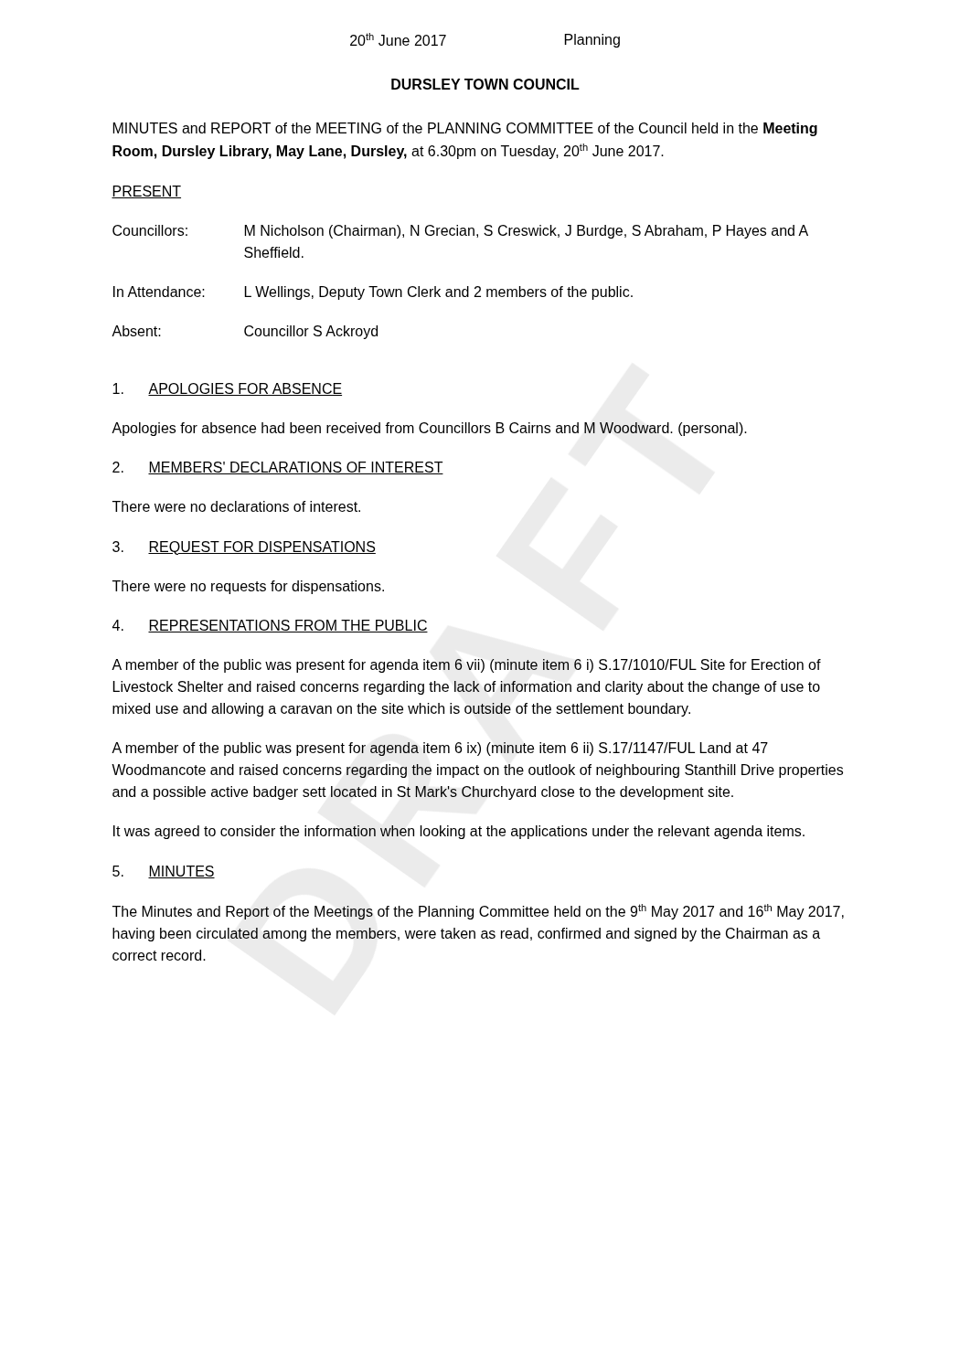DRAFT
20th June 2017 Planning
DURSLEY TOWN COUNCIL
MINUTES and REPORT of the MEETING of the PLANNING COMMITTEE of the Council held in the Meeting Room, Dursley Library, May Lane, Dursley, at 6.30pm on Tuesday, 20th June 2017.
PRESENT
| Councillors: | M Nicholson (Chairman), N Grecian, S Creswick, J Burdge, S Abraham, P Hayes and A Sheffield. |
| In Attendance: | L Wellings, Deputy Town Clerk and 2 members of the public. |
| Absent: | Councillor S Ackroyd |
1. APOLOGIES FOR ABSENCE
Apologies for absence had been received from Councillors B Cairns and M Woodward. (personal).
2. MEMBERS' DECLARATIONS OF INTEREST
There were no declarations of interest.
3. REQUEST FOR DISPENSATIONS
There were no requests for dispensations.
4. REPRESENTATIONS FROM THE PUBLIC
A member of the public was present for agenda item 6 vii) (minute item 6 i) S.17/1010/FUL Site for Erection of Livestock Shelter and raised concerns regarding the lack of information and clarity about the change of use to mixed use and allowing a caravan on the site which is outside of the settlement boundary.
A member of the public was present for agenda item 6 ix) (minute item 6 ii) S.17/1147/FUL Land at 47 Woodmancote and raised concerns regarding the impact on the outlook of neighbouring Stanthill Drive properties and a possible active badger sett located in St Mark's Churchyard close to the development site.
It was agreed to consider the information when looking at the applications under the relevant agenda items.
5. MINUTES
The Minutes and Report of the Meetings of the Planning Committee held on the 9th May 2017 and 16th May 2017, having been circulated among the members, were taken as read, confirmed and signed by the Chairman as a correct record.